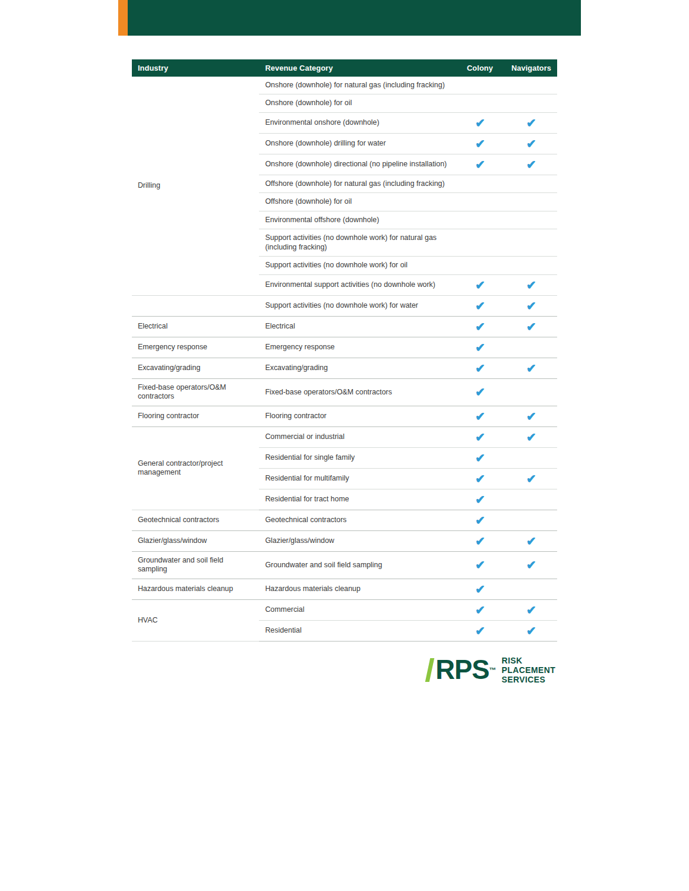| Industry | Revenue Category | Colony | Navigators |
| --- | --- | --- | --- |
| Drilling | Onshore (downhole) for natural gas (including fracking) | | |
| Onshore (downhole) for oil | | |
| Environmental onshore (downhole) | | |
| Onshore (downhole) drilling for water | | |
| Onshore (downhole) directional (no pipeline installation) | | |
| Offshore (downhole) for natural gas (including fracking) | | |
| Offshore (downhole) for oil | | |
| Environmental offshore (downhole) | | |
| Support activities (no downhole work) for natural gas (including fracking) | | |
| Support activities (no downhole work) for oil | | |
| Environmental support activities (no downhole work) | | |
| | Support activities (no downhole work) for water | | |
| Electrical | Electrical | | |
| Emergency response | Emergency response | | |
| Excavating/grading | Excavating/grading | | |
| Fixed-base operators/O&M contractors | Fixed-base operators/O&M contractors | | |
| Flooring contractor | Flooring contractor | | |
| General contractor/project management | Commercial or industrial | | |
| Residential for single family | | |
| Residential for multifamily | | |
| Residential for tract home | | |
| Geotechnical contractors | Geotechnical contractors | | |
| Glazier/glass/window | Glazier/glass/window | | |
| Groundwater and soil field sampling | Groundwater and soil field sampling | | |
| Hazardous materials cleanup | Hazardous materials cleanup | | |
| HVAC | Commercial | | |
| Residential | | |
RPS™
RISK
PLACEMENT
SERVICES